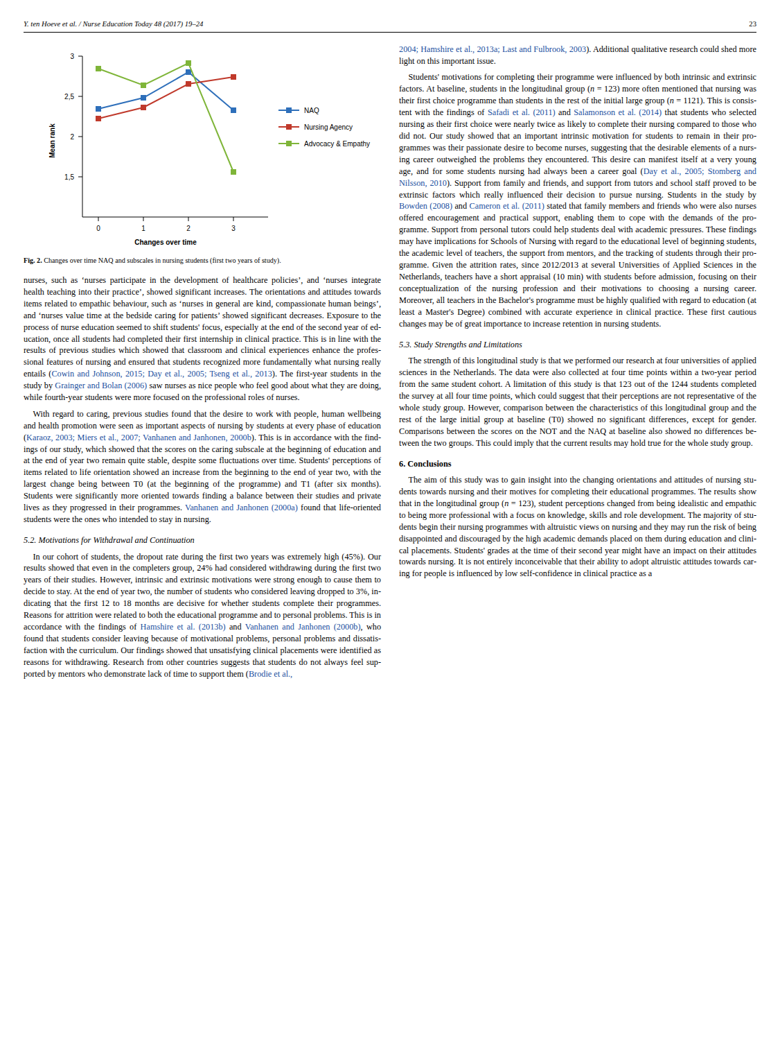Y. ten Hoeve et al. / Nurse Education Today 48 (2017) 19–24 23
3 2,5 2 1,5 Mean rank 0 1 2 3 Changes over time NAQ Nursing Agency Advocacy & Empathy
Fig. 2. Changes over time NAQ and subscales in nursing students (first two years of study).
nurses, such as ‘nurses participate in the development of healthcare policies’, and ‘nurses integrate health teaching into their practice’, showed significant increases. The orientations and attitudes towards items related to empathic behaviour, such as ‘nurses in general are kind, compassionate human beings’, and ‘nurses value time at the bedside caring for patients’ showed significant decreases. Exposure to the process of nurse education seemed to shift students' focus, especially at the end of the second year of education, once all students had completed their first internship in clinical practice. This is in line with the results of previous studies which showed that classroom and clinical experiences enhance the professional features of nursing and ensured that students recognized more fundamentally what nursing really entails (Cowin and Johnson, 2015; Day et al., 2005; Tseng et al., 2013). The first-year students in the study by Grainger and Bolan (2006) saw nurses as nice people who feel good about what they are doing, while fourth-year students were more focused on the professional roles of nurses.
With regard to caring, previous studies found that the desire to work with people, human wellbeing and health promotion were seen as important aspects of nursing by students at every phase of education (Karaoz, 2003; Miers et al., 2007; Vanhanen and Janhonen, 2000b). This is in accordance with the findings of our study, which showed that the scores on the caring subscale at the beginning of education and at the end of year two remain quite stable, despite some fluctuations over time. Students' perceptions of items related to life orientation showed an increase from the beginning to the end of year two, with the largest change being between T0 (at the beginning of the programme) and T1 (after six months). Students were significantly more oriented towards finding a balance between their studies and private lives as they progressed in their programmes. Vanhanen and Janhonen (2000a) found that life-oriented students were the ones who intended to stay in nursing.
5.2. Motivations for Withdrawal and Continuation
In our cohort of students, the dropout rate during the first two years was extremely high (45%). Our results showed that even in the completers group, 24% had considered withdrawing during the first two years of their studies. However, intrinsic and extrinsic motivations were strong enough to cause them to decide to stay. At the end of year two, the number of students who considered leaving dropped to 3%, indicating that the first 12 to 18 months are decisive for whether students complete their programmes. Reasons for attrition were related to both the educational programme and to personal problems. This is in accordance with the findings of Hamshire et al. (2013b) and Vanhanen and Janhonen (2000b), who found that students consider leaving because of motivational problems, personal problems and dissatisfaction with the curriculum. Our findings showed that unsatisfying clinical placements were identified as reasons for withdrawing. Research from other countries suggests that students do not always feel supported by mentors who demonstrate lack of time to support them (Brodie et al.,
2004; Hamshire et al., 2013a; Last and Fulbrook, 2003). Additional qualitative research could shed more light on this important issue.
Students' motivations for completing their programme were influenced by both intrinsic and extrinsic factors. At baseline, students in the longitudinal group (n = 123) more often mentioned that nursing was their first choice programme than students in the rest of the initial large group (n = 1121). This is consistent with the findings of Safadi et al. (2011) and Salamonson et al. (2014) that students who selected nursing as their first choice were nearly twice as likely to complete their nursing compared to those who did not. Our study showed that an important intrinsic motivation for students to remain in their programmes was their passionate desire to become nurses, suggesting that the desirable elements of a nursing career outweighed the problems they encountered. This desire can manifest itself at a very young age, and for some students nursing had always been a career goal (Day et al., 2005; Stomberg and Nilsson, 2010). Support from family and friends, and support from tutors and school staff proved to be extrinsic factors which really influenced their decision to pursue nursing. Students in the study by Bowden (2008) and Cameron et al. (2011) stated that family members and friends who were also nurses offered encouragement and practical support, enabling them to cope with the demands of the programme. Support from personal tutors could help students deal with academic pressures. These findings may have implications for Schools of Nursing with regard to the educational level of beginning students, the academic level of teachers, the support from mentors, and the tracking of students through their programme. Given the attrition rates, since 2012/2013 at several Universities of Applied Sciences in the Netherlands, teachers have a short appraisal (10 min) with students before admission, focusing on their conceptualization of the nursing profession and their motivations to choosing a nursing career. Moreover, all teachers in the Bachelor's programme must be highly qualified with regard to education (at least a Master's Degree) combined with accurate experience in clinical practice. These first cautious changes may be of great importance to increase retention in nursing students.
5.3. Study Strengths and Limitations
The strength of this longitudinal study is that we performed our research at four universities of applied sciences in the Netherlands. The data were also collected at four time points within a two-year period from the same student cohort. A limitation of this study is that 123 out of the 1244 students completed the survey at all four time points, which could suggest that their perceptions are not representative of the whole study group. However, comparison between the characteristics of this longitudinal group and the rest of the large initial group at baseline (T0) showed no significant differences, except for gender. Comparisons between the scores on the NOT and the NAQ at baseline also showed no differences between the two groups. This could imply that the current results may hold true for the whole study group.
6. Conclusions
The aim of this study was to gain insight into the changing orientations and attitudes of nursing students towards nursing and their motives for completing their educational programmes. The results show that in the longitudinal group (n = 123), student perceptions changed from being idealistic and empathic to being more professional with a focus on knowledge, skills and role development. The majority of students begin their nursing programmes with altruistic views on nursing and they may run the risk of being disappointed and discouraged by the high academic demands placed on them during education and clinical placements. Students' grades at the time of their second year might have an impact on their attitudes towards nursing. It is not entirely inconceivable that their ability to adopt altruistic attitudes towards caring for people is influenced by low self-confidence in clinical practice as a